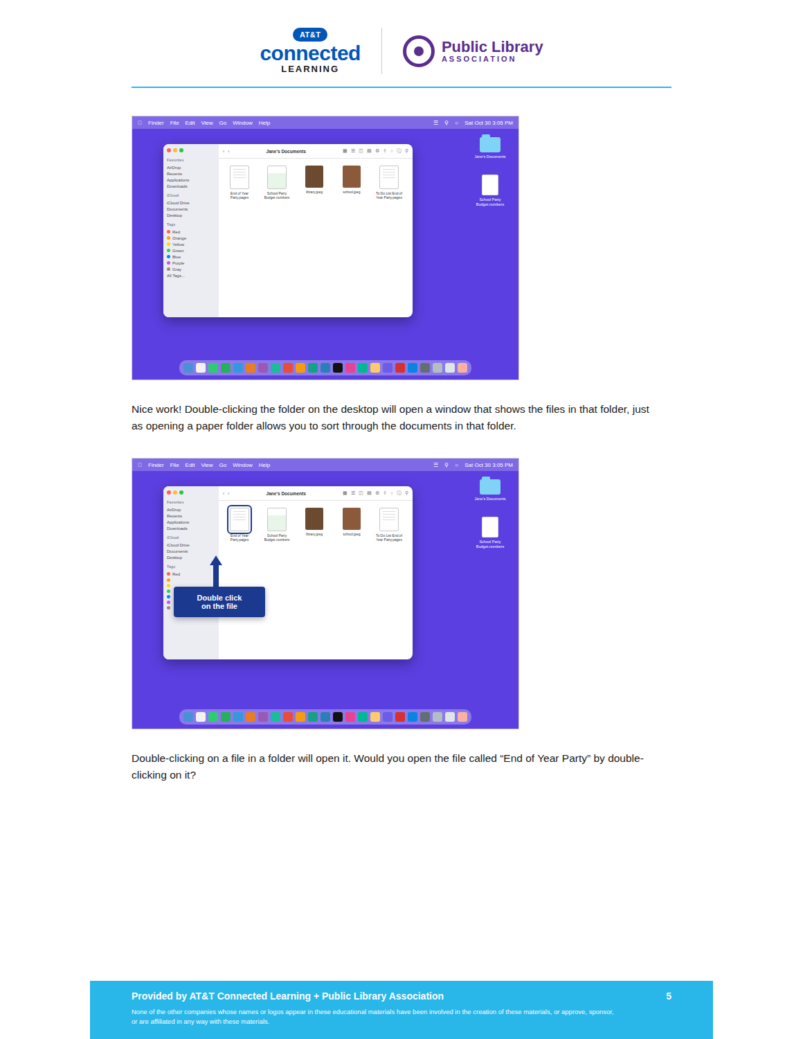AT&T
connected
LEARNING
Public Library
ASSOCIATION
Finder File Edit View Go Window Help
☰⚲○Sat Oct 30 3:05 PM
Favorites
AirDrop
Recents
Applications
Downloads
iCloud
iCloud Drive
Documents
Desktop
Tags
Red
Orange
Yellow
Green
Blue
Purple
Gray
All Tags...
‹›
Jane's Documents
▦☰◫▤⚙⇧○ⓘ⚲
End of Year Party.pages
School Party Budget.numbers
library.jpeg
school.jpeg
To Do List End of Year Party.pages
Jane's Documents
School Party Budget.numbers
Nice work! Double-clicking the folder on the desktop will open a window that shows the files in that folder, just as opening a paper folder allows you to sort through the documents in that folder.
Finder File Edit View Go Window Help
☰⚲○Sat Oct 30 3:05 PM
Favorites
AirDrop
Recents
Applications
Downloads
iCloud
iCloud Drive
Documents
Desktop
Tags
Red
‹›
Jane's Documents
▦☰◫▤⚙⇧○ⓘ⚲
End of Year Party.pages
School Party Budget.numbers
library.jpeg
school.jpeg
To Do List End of Year Party.pages
Double click
on the file
Jane's Documents
School Party Budget.numbers
Double-clicking on a file in a folder will open it. Would you open the file called “End of Year Party” by double-clicking on it?
Provided by AT&T Connected Learning + Public Library Association 5
None of the other companies whose names or logos appear in these educational materials have been involved in the creation of these materials, or approve, sponsor, or are affiliated in any way with these materials.